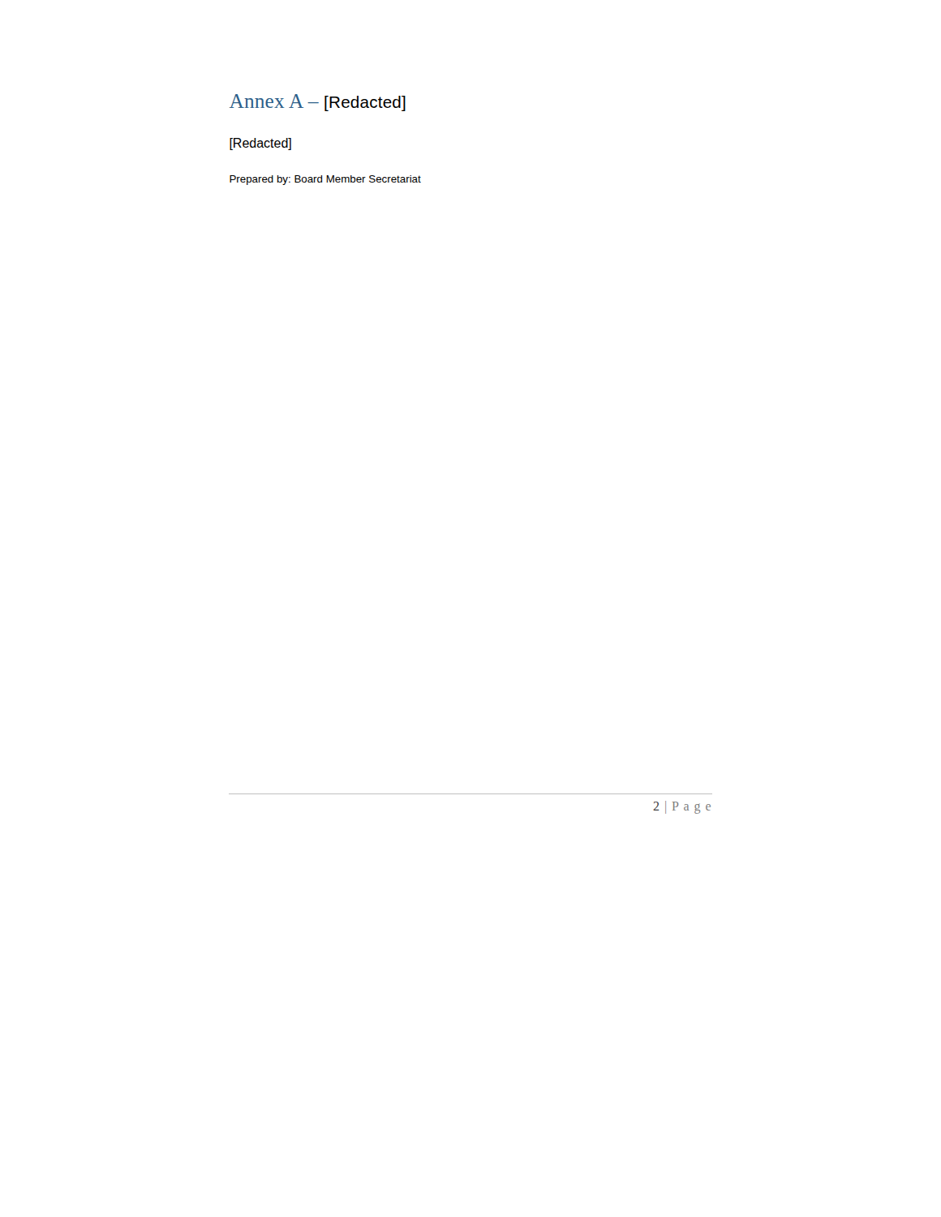Annex A – [Redacted]
[Redacted]
Prepared by: Board Member Secretariat
2 | P a g e